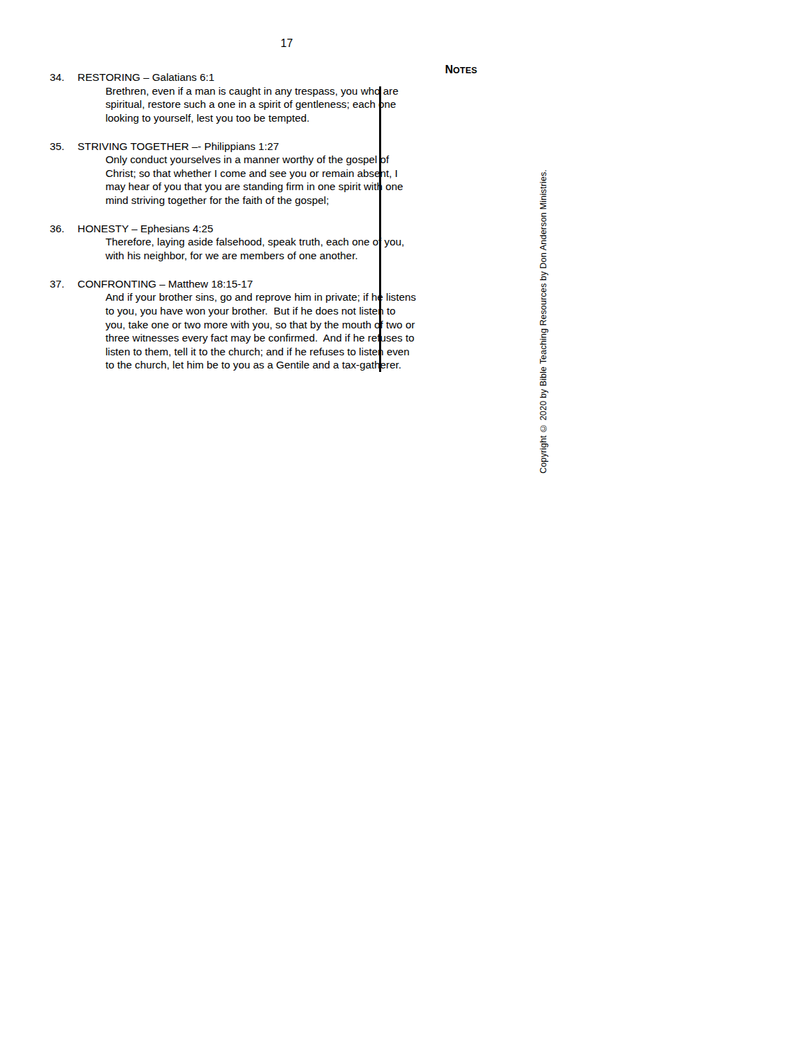17
NOTES
34.
RESTORING – Galatians 6:1
Brethren, even if a man is caught in any trespass, you who are spiritual, restore such a one in a spirit of gentleness; each one looking to yourself, lest you too be tempted.
35.
STRIVING TOGETHER –- Philippians 1:27
Only conduct yourselves in a manner worthy of the gospel of Christ; so that whether I come and see you or remain absent, I may hear of you that you are standing firm in one spirit with one mind striving together for the faith of the gospel;
36.
HONESTY – Ephesians 4:25
Therefore, laying aside falsehood, speak truth, each one of you, with his neighbor, for we are members of one another.
37.
CONFRONTING – Matthew 18:15-17
And if your brother sins, go and reprove him in private; if he listens to you, you have won your brother. But if he does not listen to you, take one or two more with you, so that by the mouth of two or three witnesses every fact may be confirmed. And if he refuses to listen to them, tell it to the church; and if he refuses to listen even to the church, let him be to you as a Gentile and a tax-gatherer.
Copyright © 2020 by Bible Teaching Resources by Don Anderson Ministries.